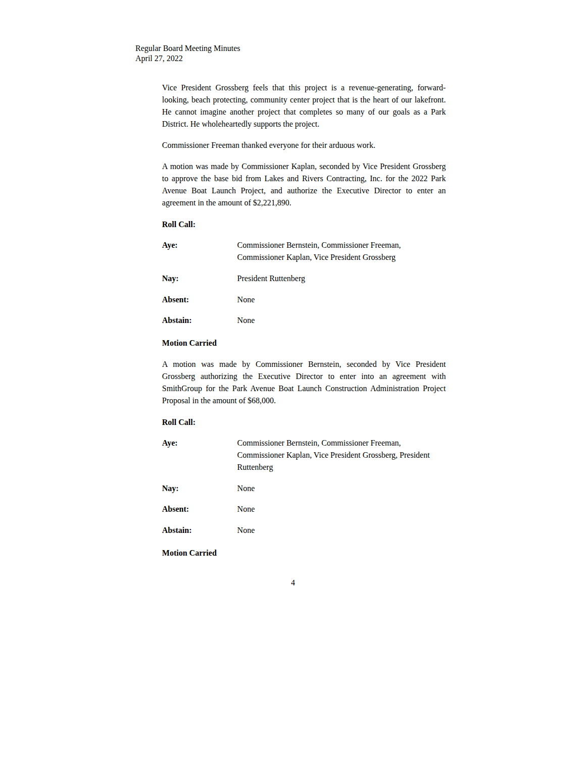Regular Board Meeting Minutes
April 27, 2022
Vice President Grossberg feels that this project is a revenue-generating, forward-looking, beach protecting, community center project that is the heart of our lakefront. He cannot imagine another project that completes so many of our goals as a Park District. He wholeheartedly supports the project.
Commissioner Freeman thanked everyone for their arduous work.
A motion was made by Commissioner Kaplan, seconded by Vice President Grossberg to approve the base bid from Lakes and Rivers Contracting, Inc. for the 2022 Park Avenue Boat Launch Project, and authorize the Executive Director to enter an agreement in the amount of $2,221,890.
Roll Call:
| Aye: | Commissioner Bernstein, Commissioner Freeman, Commissioner Kaplan, Vice President Grossberg |
| Nay: | President Ruttenberg |
| Absent: | None |
| Abstain: | None |
Motion Carried
A motion was made by Commissioner Bernstein, seconded by Vice President Grossberg authorizing the Executive Director to enter into an agreement with SmithGroup for the Park Avenue Boat Launch Construction Administration Project Proposal in the amount of $68,000.
Roll Call:
| Aye: | Commissioner Bernstein, Commissioner Freeman, Commissioner Kaplan, Vice President Grossberg, President Ruttenberg |
| Nay: | None |
| Absent: | None |
| Abstain: | None |
Motion Carried
4